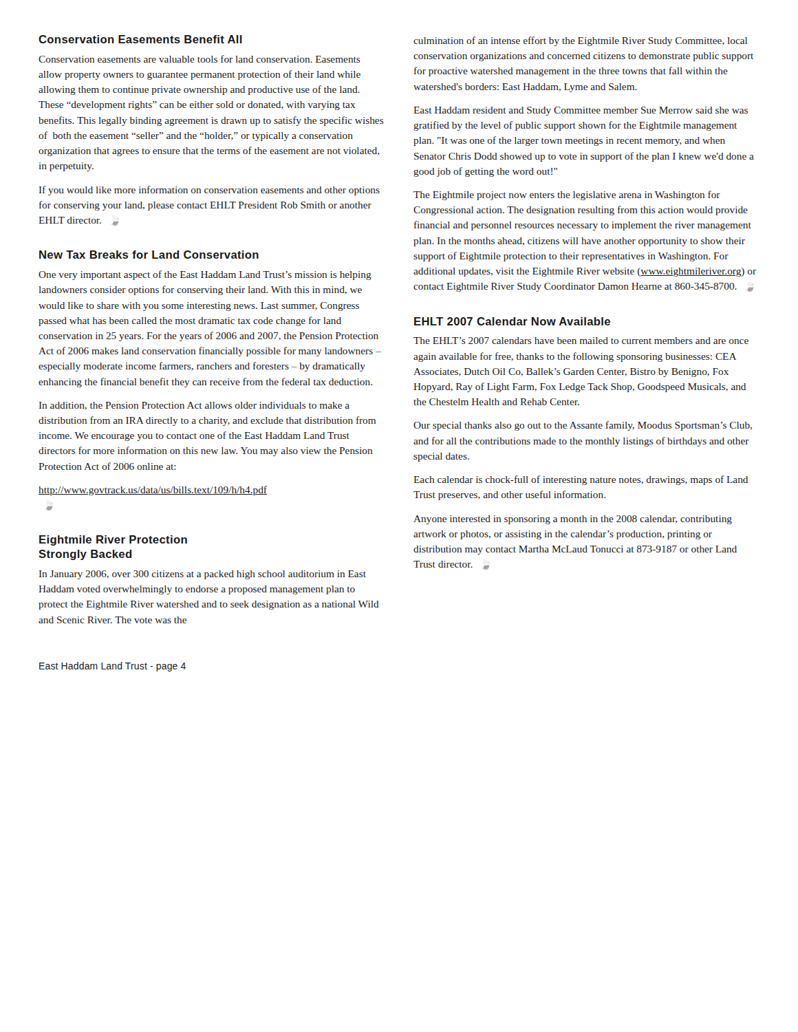Conservation Easements Benefit All
Conservation easements are valuable tools for land conservation. Easements allow property owners to guarantee permanent protection of their land while allowing them to continue private ownership and productive use of the land. These “development rights” can be either sold or donated, with varying tax benefits. This legally binding agreement is drawn up to satisfy the specific wishes of both the easement “seller” and the “holder,” or typically a conservation organization that agrees to ensure that the terms of the easement are not violated, in perpetuity.
If you would like more information on conservation easements and other options for conserving your land, please contact EHLT President Rob Smith or another EHLT director.
New Tax Breaks for Land Conservation
One very important aspect of the East Haddam Land Trust’s mission is helping landowners consider options for conserving their land. With this in mind, we would like to share with you some interesting news. Last summer, Congress passed what has been called the most dramatic tax code change for land conservation in 25 years. For the years of 2006 and 2007, the Pension Protection Act of 2006 makes land conservation financially possible for many landowners – especially moderate income farmers, ranchers and foresters – by dramatically enhancing the financial benefit they can receive from the federal tax deduction.
In addition, the Pension Protection Act allows older individuals to make a distribution from an IRA directly to a charity, and exclude that distribution from income. We encourage you to contact one of the East Haddam Land Trust directors for more information on this new law. You may also view the Pension Protection Act of 2006 online at:
http://www.govtrack.us/data/us/bills.text/109/h/h4.pdf
Eightmile River Protection
Strongly Backed
In January 2006, over 300 citizens at a packed high school auditorium in East Haddam voted overwhelmingly to endorse a proposed management plan to protect the Eightmile River watershed and to seek designation as a national Wild and Scenic River. The vote was the
East Haddam Land Trust - page 4
culmination of an intense effort by the Eightmile River Study Committee, local conservation organizations and concerned citizens to demonstrate public support for proactive watershed management in the three towns that fall within the watershed's borders: East Haddam, Lyme and Salem.
East Haddam resident and Study Committee member Sue Merrow said she was gratified by the level of public support shown for the Eightmile management plan. "It was one of the larger town meetings in recent memory, and when Senator Chris Dodd showed up to vote in support of the plan I knew we'd done a good job of getting the word out!"
The Eightmile project now enters the legislative arena in Washington for Congressional action. The designation resulting from this action would provide financial and personnel resources necessary to implement the river management plan. In the months ahead, citizens will have another opportunity to show their support of Eightmile protection to their representatives in Washington. For additional updates, visit the Eightmile River website (www.eightmileriver.org) or contact Eightmile River Study Coordinator Damon Hearne at 860-345-8700.
EHLT 2007 Calendar Now Available
The EHLT’s 2007 calendars have been mailed to current members and are once again available for free, thanks to the following sponsoring businesses: CEA Associates, Dutch Oil Co, Ballek’s Garden Center, Bistro by Benigno, Fox Hopyard, Ray of Light Farm, Fox Ledge Tack Shop, Goodspeed Musicals, and the Chestelm Health and Rehab Center.
Our special thanks also go out to the Assante family, Moodus Sportsman’s Club, and for all the contributions made to the monthly listings of birthdays and other special dates.
Each calendar is chock-full of interesting nature notes, drawings, maps of Land Trust preserves, and other useful information.
Anyone interested in sponsoring a month in the 2008 calendar, contributing artwork or photos, or assisting in the calendar’s production, printing or distribution may contact Martha McLaud Tonucci at 873-9187 or other Land Trust director.